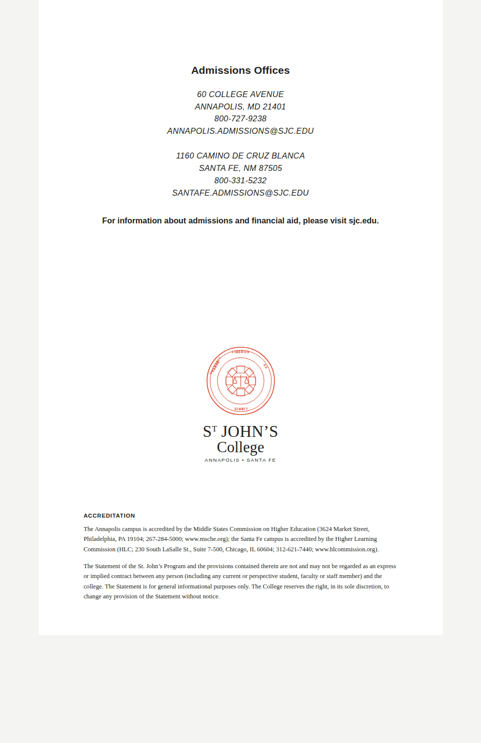Admissions Offices
60 COLLEGE AVENUE
ANNAPOLIS, MD 21401
800-727-9238
ANNAPOLIS.ADMISSIONS@SJC.EDU 1160 CAMINO DE CRUZ BLANCA
SANTA FE, NM 87505
800-331-5232
SANTAFE.ADMISSIONS@SJC.EDU
For information about admissions and financial aid, please visit sjc.edu.
LIBEROS LIBRIS EX FACIO LIBERTAS
ST JOHN’S
College
ANNAPOLIS • SANTA FE
ACCREDITATION
The Annapolis campus is accredited by the Middle States Commission on Higher Education (3624 Market Street, Philadelphia, PA 19104; 267-284-5000; www.msche.org); the Santa Fe campus is accredited by the Higher Learning Commission (HLC; 230 South LaSalle St., Suite 7-500, Chicago, IL 60604; 312-621-7440; www.hlcommission.org).
The Statement of the St. John’s Program and the provisions contained therein are not and may not be regarded as an express or implied contract between any person (including any current or perspective student, faculty or staff member) and the college. The Statement is for general informational purposes only. The College reserves the right, in its sole discretion, to change any provision of the Statement without notice.